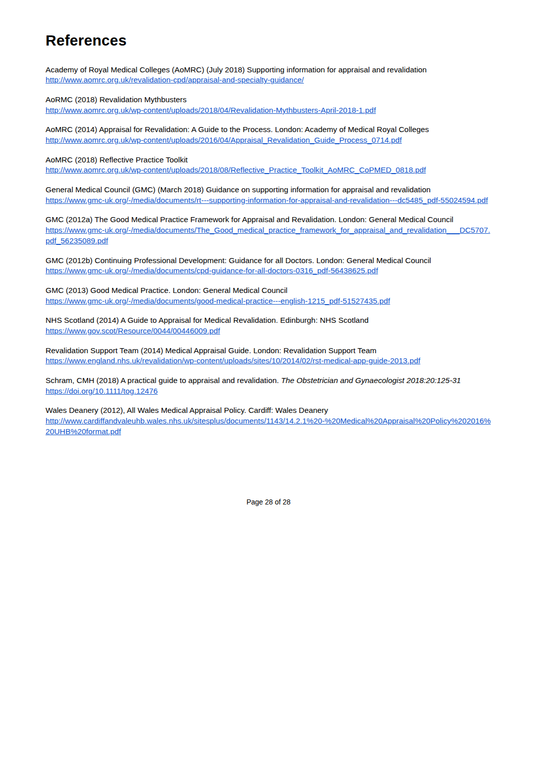References
Academy of Royal Medical Colleges (AoMRC) (July 2018) Supporting information for appraisal and revalidation
http://www.aomrc.org.uk/revalidation-cpd/appraisal-and-specialty-guidance/
AoRMC (2018) Revalidation Mythbusters
http://www.aomrc.org.uk/wp-content/uploads/2018/04/Revalidation-Mythbusters-April-2018-1.pdf
AoMRC (2014) Appraisal for Revalidation: A Guide to the Process. London: Academy of Medical Royal Colleges
http://www.aomrc.org.uk/wp-content/uploads/2016/04/Appraisal_Revalidation_Guide_Process_0714.pdf
AoMRC (2018) Reflective Practice Toolkit
http://www.aomrc.org.uk/wp-content/uploads/2018/08/Reflective_Practice_Toolkit_AoMRC_CoPMED_0818.pdf
General Medical Council (GMC) (March 2018) Guidance on supporting information for appraisal and revalidation
https://www.gmc-uk.org/-/media/documents/rt---supporting-information-for-appraisal-and-revalidation---dc5485_pdf-55024594.pdf
GMC (2012a) The Good Medical Practice Framework for Appraisal and Revalidation. London: General Medical Council
https://www.gmc-uk.org/-/media/documents/The_Good_medical_practice_framework_for_appraisal_and_revalidation___DC5707.pdf_56235089.pdf
GMC (2012b) Continuing Professional Development: Guidance for all Doctors. London: General Medical Council
https://www.gmc-uk.org/-/media/documents/cpd-guidance-for-all-doctors-0316_pdf-56438625.pdf
GMC (2013) Good Medical Practice. London: General Medical Council
https://www.gmc-uk.org/-/media/documents/good-medical-practice---english-1215_pdf-51527435.pdf
NHS Scotland (2014) A Guide to Appraisal for Medical Revalidation. Edinburgh: NHS Scotland
https://www.gov.scot/Resource/0044/00446009.pdf
Revalidation Support Team (2014) Medical Appraisal Guide. London: Revalidation Support Team
https://www.england.nhs.uk/revalidation/wp-content/uploads/sites/10/2014/02/rst-medical-app-guide-2013.pdf
Schram, CMH (2018) A practical guide to appraisal and revalidation. The Obstetrician and Gynaecologist 2018:20:125-31
https://doi.org/10.1111/tog.12476
Wales Deanery (2012), All Wales Medical Appraisal Policy. Cardiff: Wales Deanery
http://www.cardiffandvaleuhb.wales.nhs.uk/sitesplus/documents/1143/14.2.1%20-%20Medical%20Appraisal%20Policy%202016%20UHB%20format.pdf
Page 28 of 28